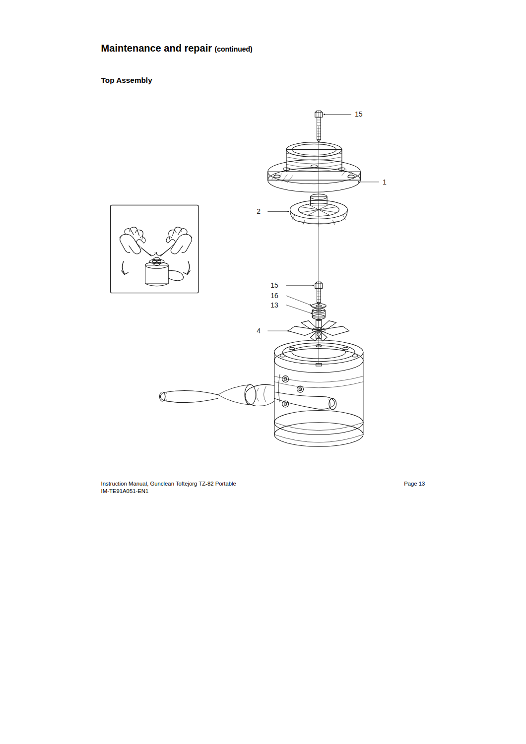Maintenance and repair (continued)
Top Assembly
15 1 2 15 16 13 4
Instruction Manual, Gunclean Toftejorg TZ-82 Portable
IM-TE91A051-EN1
Page 13